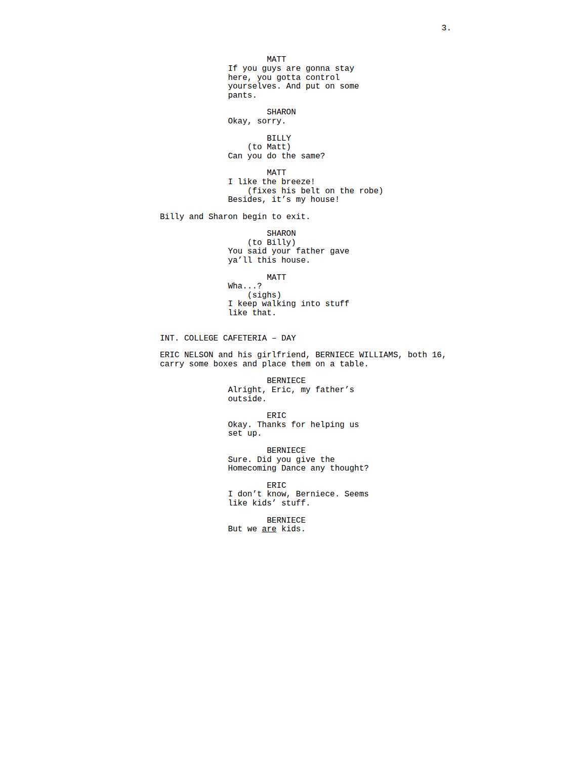3.
MATT
If you guys are gonna stay here, you gotta control yourselves. And put on some pants.
SHARON
Okay, sorry.
BILLY
(to Matt)
Can you do the same?
MATT
I like the breeze!
(fixes his belt on the robe)
Besides, it’s my house!
Billy and Sharon begin to exit.
SHARON
(to Billy)
You said your father gave ya’ll this house.
MATT
Wha...?
(sighs)
I keep walking into stuff like that.
INT. COLLEGE CAFETERIA – DAY
ERIC NELSON and his girlfriend, BERNIECE WILLIAMS, both 16, carry some boxes and place them on a table.
BERNIECE
Alright, Eric, my father’s outside.
ERIC
Okay. Thanks for helping us set up.
BERNIECE
Sure. Did you give the Homecoming Dance any thought?
ERIC
I don’t know, Berniece. Seems like kids’ stuff.
BERNIECE
But we are kids.